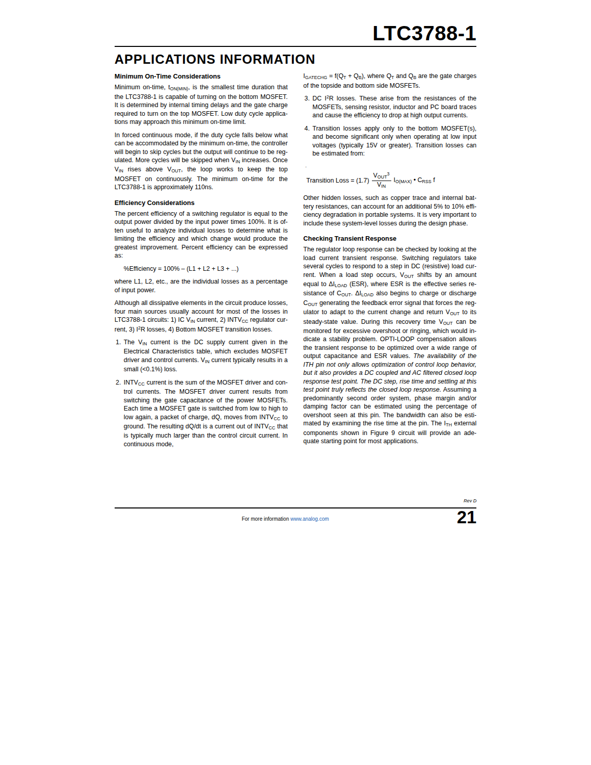LTC3788-1
Applications Information
Minimum On-Time Considerations
Minimum on-time, tON(MIN), is the smallest time duration that the LTC3788-1 is capable of turning on the bottom MOSFET. It is determined by internal timing delays and the gate charge required to turn on the top MOSFET. Low duty cycle applications may approach this minimum on-time limit.
In forced continuous mode, if the duty cycle falls below what can be accommodated by the minimum on-time, the controller will begin to skip cycles but the output will continue to be regulated. More cycles will be skipped when VIN increases. Once VIN rises above VOUT, the loop works to keep the top MOSFET on continuously. The minimum on-time for the LTC3788-1 is approximately 110ns.
Efficiency Considerations
The percent efficiency of a switching regulator is equal to the output power divided by the input power times 100%. It is often useful to analyze individual losses to determine what is limiting the efficiency and which change would produce the greatest improvement. Percent efficiency can be expressed as:
%Efficiency = 100% – (L1 + L2 + L3 + ...)
where L1, L2, etc., are the individual losses as a percentage of input power.
Although all dissipative elements in the circuit produce losses, four main sources usually account for most of the losses in LTC3788-1 circuits: 1) IC VIN current, 2) INTVCC regulator current, 3) I2R losses, 4) Bottom MOSFET transition losses.
The VIN current is the DC supply current given in the Electrical Characteristics table, which excludes MOSFET driver and control currents. VIN current typically results in a small (<0.1%) loss.
INTVCC current is the sum of the MOSFET driver and control currents. The MOSFET driver current results from switching the gate capacitance of the power MOSFETs. Each time a MOSFET gate is switched from low to high to low again, a packet of charge, dQ, moves from INTVCC to ground. The resulting dQ/dt is a current out of INTVCC that is typically much larger than the control circuit current. In continuous mode,
IGATECHG = f(QT + QB), where QT and QB are the gate charges of the topside and bottom side MOSFETs.
DC I2R losses. These arise from the resistances of the MOSFETs, sensing resistor, inductor and PC board traces and cause the efficiency to drop at high output currents.
Transition losses apply only to the bottom MOSFET(s), and become significant only when operating at low input voltages (typically 15V or greater). Transition losses can be estimated from:
.
Transition Loss = (1.7) VOUT3 VIN IO(MAX) • CRSS f
Other hidden losses, such as copper trace and internal battery resistances, can account for an additional 5% to 10% efficiency degradation in portable systems. It is very important to include these system-level losses during the design phase.
Checking Transient Response
The regulator loop response can be checked by looking at the load current transient response. Switching regulators take several cycles to respond to a step in DC (resistive) load current. When a load step occurs, VOUT shifts by an amount equal to ΔILOAD (ESR), where ESR is the effective series resistance of COUT. ΔILOAD also begins to charge or discharge COUT generating the feedback error signal that forces the regulator to adapt to the current change and return VOUT to its steady-state value. During this recovery time VOUT can be monitored for excessive overshoot or ringing, which would indicate a stability problem. OPTI-LOOP compensation allows the transient response to be optimized over a wide range of output capacitance and ESR values. The availability of the ITH pin not only allows optimization of control loop behavior, but it also provides a DC coupled and AC filtered closed loop response test point. The DC step, rise time and settling at this test point truly reflects the closed loop response. Assuming a predominantly second order system, phase margin and/or damping factor can be estimated using the percentage of overshoot seen at this pin. The bandwidth can also be estimated by examining the rise time at the pin. The ITH external components shown in Figure 9 circuit will provide an adequate starting point for most applications.
Rev D
For more information www.analog.com
21